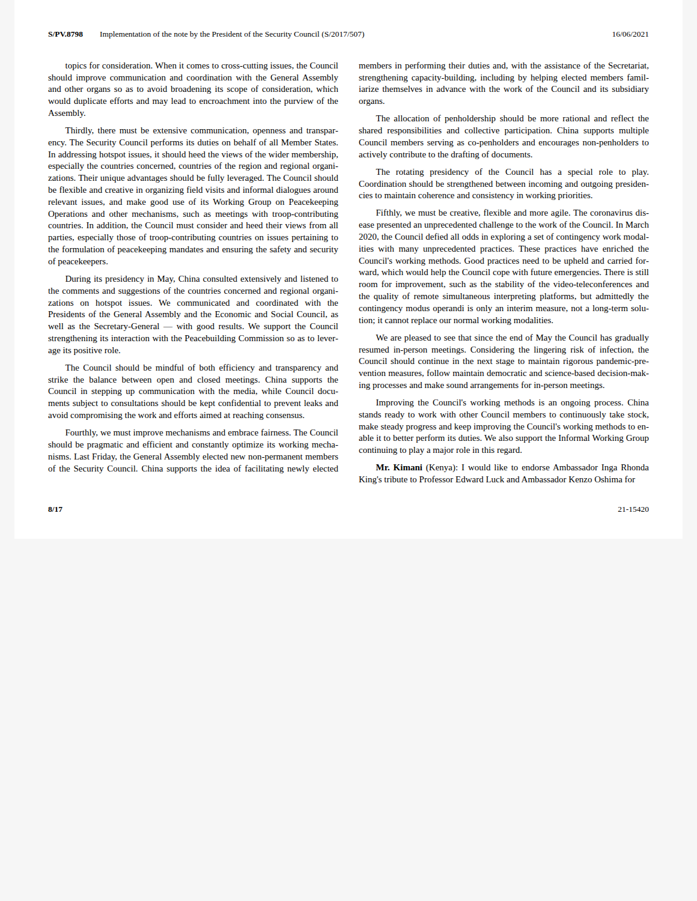S/PV.8798 Implementation of the note by the President of the Security Council (S/2017/507) 16/06/2021
topics for consideration. When it comes to cross-cutting issues, the Council should improve communication and coordination with the General Assembly and other organs so as to avoid broadening its scope of consideration, which would duplicate efforts and may lead to encroachment into the purview of the Assembly.
Thirdly, there must be extensive communication, openness and transparency. The Security Council performs its duties on behalf of all Member States. In addressing hotspot issues, it should heed the views of the wider membership, especially the countries concerned, countries of the region and regional organizations. Their unique advantages should be fully leveraged. The Council should be flexible and creative in organizing field visits and informal dialogues around relevant issues, and make good use of its Working Group on Peacekeeping Operations and other mechanisms, such as meetings with troop-contributing countries. In addition, the Council must consider and heed their views from all parties, especially those of troop-contributing countries on issues pertaining to the formulation of peacekeeping mandates and ensuring the safety and security of peacekeepers.
During its presidency in May, China consulted extensively and listened to the comments and suggestions of the countries concerned and regional organizations on hotspot issues. We communicated and coordinated with the Presidents of the General Assembly and the Economic and Social Council, as well as the Secretary-General — with good results. We support the Council strengthening its interaction with the Peacebuilding Commission so as to leverage its positive role.
The Council should be mindful of both efficiency and transparency and strike the balance between open and closed meetings. China supports the Council in stepping up communication with the media, while Council documents subject to consultations should be kept confidential to prevent leaks and avoid compromising the work and efforts aimed at reaching consensus.
Fourthly, we must improve mechanisms and embrace fairness. The Council should be pragmatic and efficient and constantly optimize its working mechanisms. Last Friday, the General Assembly elected new non-permanent members of the Security Council. China supports the idea of facilitating newly elected members in performing their duties and, with the assistance of the Secretariat, strengthening capacity-building, including by helping elected members familiarize themselves in advance with the work of the Council and its subsidiary organs.
The allocation of penholdership should be more rational and reflect the shared responsibilities and collective participation. China supports multiple Council members serving as co-penholders and encourages non-penholders to actively contribute to the drafting of documents.
The rotating presidency of the Council has a special role to play. Coordination should be strengthened between incoming and outgoing presidencies to maintain coherence and consistency in working priorities.
Fifthly, we must be creative, flexible and more agile. The coronavirus disease presented an unprecedented challenge to the work of the Council. In March 2020, the Council defied all odds in exploring a set of contingency work modalities with many unprecedented practices. These practices have enriched the Council's working methods. Good practices need to be upheld and carried forward, which would help the Council cope with future emergencies. There is still room for improvement, such as the stability of the video-teleconferences and the quality of remote simultaneous interpreting platforms, but admittedly the contingency modus operandi is only an interim measure, not a long-term solution; it cannot replace our normal working modalities.
We are pleased to see that since the end of May the Council has gradually resumed in-person meetings. Considering the lingering risk of infection, the Council should continue in the next stage to maintain rigorous pandemic-prevention measures, follow maintain democratic and science-based decision-making processes and make sound arrangements for in-person meetings.
Improving the Council's working methods is an ongoing process. China stands ready to work with other Council members to continuously take stock, make steady progress and keep improving the Council's working methods to enable it to better perform its duties. We also support the Informal Working Group continuing to play a major role in this regard.
Mr. Kimani (Kenya): I would like to endorse Ambassador Inga Rhonda King's tribute to Professor Edward Luck and Ambassador Kenzo Oshima for
8/17 21-15420